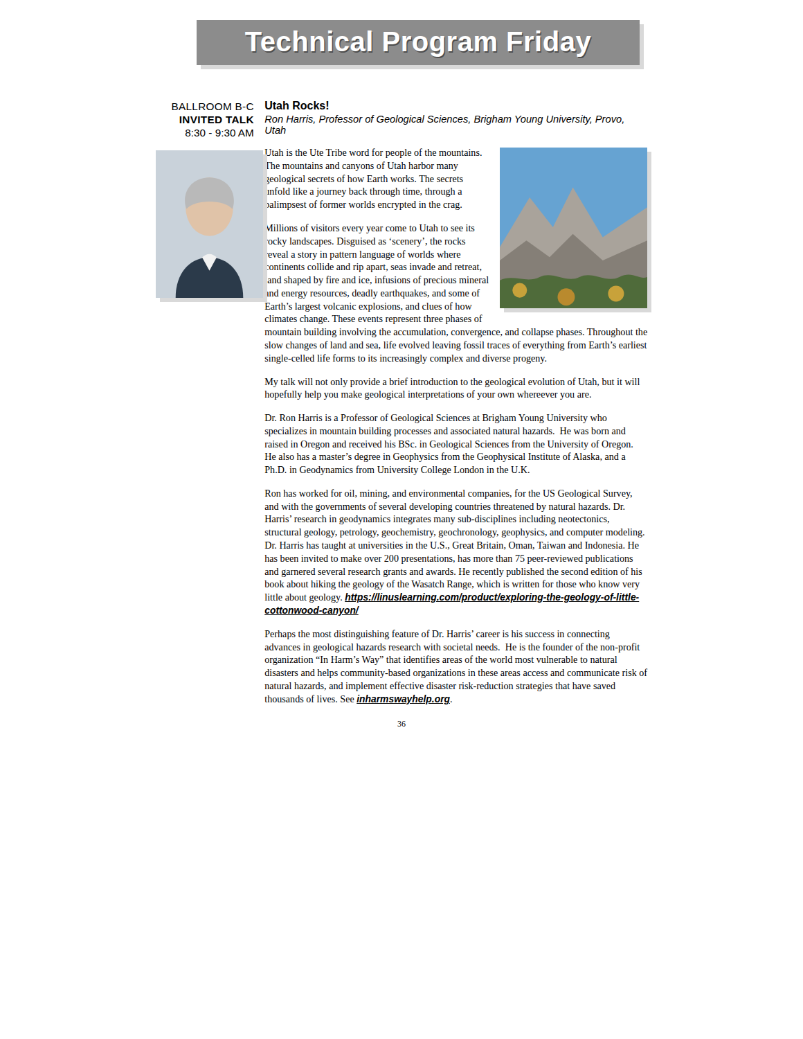Technical Program Friday
BALLROOM B-C
INVITED TALK
8:30 - 9:30 AM
Utah Rocks!
Ron Harris, Professor of Geological Sciences, Brigham Young University, Provo, Utah
Utah is the Ute Tribe word for people of the mountains. The mountains and canyons of Utah harbor many geological secrets of how Earth works. The secrets unfold like a journey back through time, through a palimpsest of former worlds encrypted in the crag.
Millions of visitors every year come to Utah to see its rocky landscapes. Disguised as ‘scenery’, the rocks reveal a story in pattern language of worlds where continents collide and rip apart, seas invade and retreat, land shaped by fire and ice, infusions of precious mineral and energy resources, deadly earthquakes, and some of Earth’s largest volcanic explosions, and clues of how climates change. These events represent three phases of mountain building involving the accumulation, convergence, and collapse phases. Throughout the slow changes of land and sea, life evolved leaving fossil traces of everything from Earth’s earliest single-celled life forms to its increasingly complex and diverse progeny.
My talk will not only provide a brief introduction to the geological evolution of Utah, but it will hopefully help you make geological interpretations of your own whereever you are.
Dr. Ron Harris is a Professor of Geological Sciences at Brigham Young University who specializes in mountain building processes and associated natural hazards. He was born and raised in Oregon and received his BSc. in Geological Sciences from the University of Oregon. He also has a master’s degree in Geophysics from the Geophysical Institute of Alaska, and a Ph.D. in Geodynamics from University College London in the U.K.
Ron has worked for oil, mining, and environmental companies, for the US Geological Survey, and with the governments of several developing countries threatened by natural hazards. Dr. Harris’ research in geodynamics integrates many sub-disciplines including neotectonics, structural geology, petrology, geochemistry, geochronology, geophysics, and computer modeling. Dr. Harris has taught at universities in the U.S., Great Britain, Oman, Taiwan and Indonesia. He has been invited to make over 200 presentations, has more than 75 peer-reviewed publications and garnered several research grants and awards. He recently published the second edition of his book about hiking the geology of the Wasatch Range, which is written for those who know very little about geology. https://linuslearning.com/product/exploring-the-geology-of-little-cottonwood-canyon/
Perhaps the most distinguishing feature of Dr. Harris’ career is his success in connecting advances in geological hazards research with societal needs. He is the founder of the non-profit organization “In Harm’s Way” that identifies areas of the world most vulnerable to natural disasters and helps community-based organizations in these areas access and communicate risk of natural hazards, and implement effective disaster risk-reduction strategies that have saved thousands of lives. See inharmswayhelp.org.
36